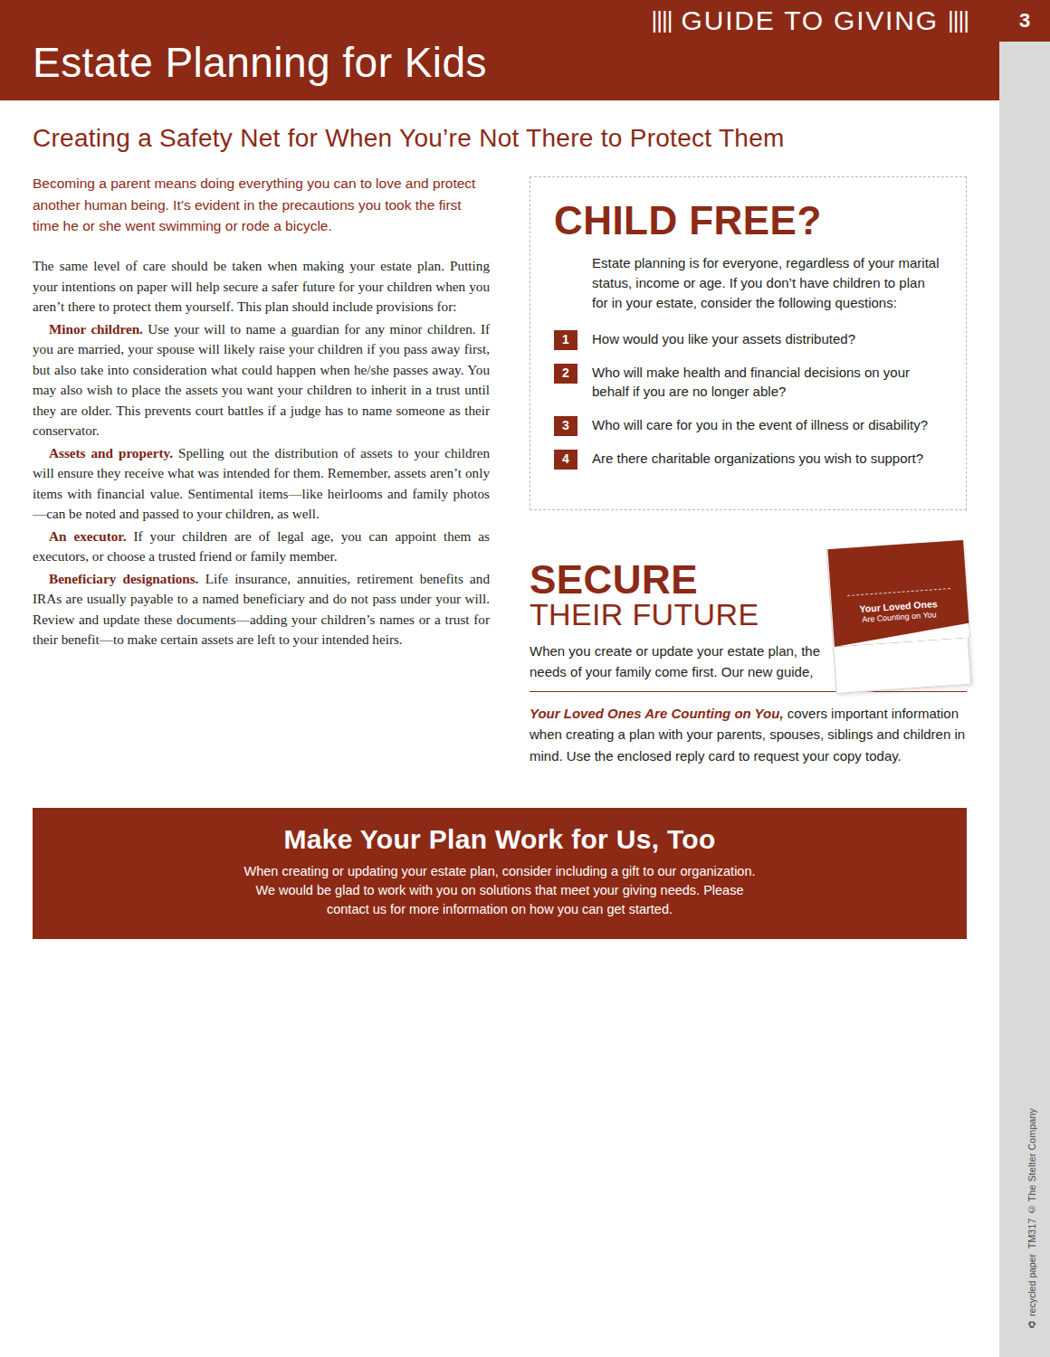3
TM317 © The Stelter Company
♻ recycled paper
|||| GUIDE TO GIVING ||||
Estate Planning for Kids
Creating a Safety Net for When You’re Not There to Protect Them
Becoming a parent means doing everything you can to love and protect another human being. It’s evident in the precautions you took the first time he or she went swimming or rode a bicycle.
The same level of care should be taken when making your estate plan. Putting your intentions on paper will help secure a safer future for your children when you aren’t there to protect them yourself. This plan should include provisions for:
Minor children. Use your will to name a guardian for any minor children. If you are married, your spouse will likely raise your children if you pass away first, but also take into consideration what could happen when he/she passes away. You may also wish to place the assets you want your children to inherit in a trust until they are older. This prevents court battles if a judge has to name someone as their conservator.
Assets and property. Spelling out the distribution of assets to your children will ensure they receive what was intended for them. Remember, assets aren’t only items with financial value. Sentimental items—like heirlooms and family photos—can be noted and passed to your children, as well.
An executor. If your children are of legal age, you can appoint them as executors, or choose a trusted friend or family member.
Beneficiary designations. Life insurance, annuities, retirement benefits and IRAs are usually payable to a named beneficiary and do not pass under your will. Review and update these documents—adding your children’s names or a trust for their benefit—to make certain assets are left to your intended heirs.
CHILD FREE?
Estate planning is for everyone, regardless of your marital status, income or age. If you don’t have children to plan for in your estate, consider the following questions:
1 How would you like your assets distributed?
2 Who will make health and financial decisions on your behalf if you are no longer able?
3 Who will care for you in the event of illness or disability?
4 Are there charitable organizations you wish to support?
Your Loved Ones Are Counting on You
SECURE THEIR FUTURE
When you create or update your estate plan, the needs of your family come first. Our new guide,
Your Loved Ones Are Counting on You, covers important information when creating a plan with your parents, spouses, siblings and children in mind. Use the enclosed reply card to request your copy today.
Make Your Plan Work for Us, Too
When creating or updating your estate plan, consider including a gift to our organization.
We would be glad to work with you on solutions that meet your giving needs. Please
contact us for more information on how you can get started.